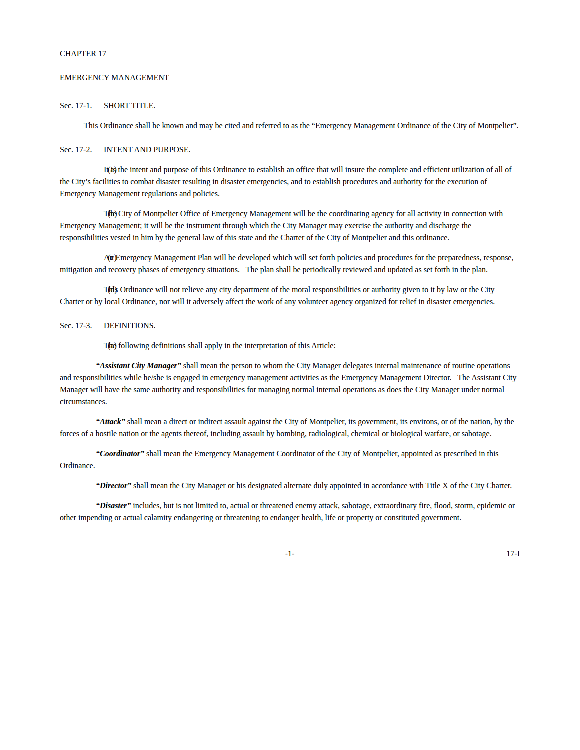CHAPTER 17
EMERGENCY MANAGEMENT
Sec. 17-1. SHORT TITLE.
This Ordinance shall be known and may be cited and referred to as the “Emergency Management Ordinance of the City of Montpelier”.
Sec. 17-2. INTENT AND PURPOSE.
(a) It is the intent and purpose of this Ordinance to establish an office that will insure the complete and efficient utilization of all of the City’s facilities to combat disaster resulting in disaster emergencies, and to establish procedures and authority for the execution of Emergency Management regulations and policies.
(b) The City of Montpelier Office of Emergency Management will be the coordinating agency for all activity in connection with Emergency Management; it will be the instrument through which the City Manager may exercise the authority and discharge the responsibilities vested in him by the general law of this state and the Charter of the City of Montpelier and this ordinance.
(c) An Emergency Management Plan will be developed which will set forth policies and procedures for the preparedness, response, mitigation and recovery phases of emergency situations. The plan shall be periodically reviewed and updated as set forth in the plan.
(d) This Ordinance will not relieve any city department of the moral responsibilities or authority given to it by law or the City Charter or by local Ordinance, nor will it adversely affect the work of any volunteer agency organized for relief in disaster emergencies.
Sec. 17-3. DEFINITIONS.
(a) The following definitions shall apply in the interpretation of this Article:
“Assistant City Manager” shall mean the person to whom the City Manager delegates internal maintenance of routine operations and responsibilities while he/she is engaged in emergency management activities as the Emergency Management Director. The Assistant City Manager will have the same authority and responsibilities for managing normal internal operations as does the City Manager under normal circumstances.
“Attack” shall mean a direct or indirect assault against the City of Montpelier, its government, its environs, or of the nation, by the forces of a hostile nation or the agents thereof, including assault by bombing, radiological, chemical or biological warfare, or sabotage.
“Coordinator” shall mean the Emergency Management Coordinator of the City of Montpelier, appointed as prescribed in this Ordinance.
“Director” shall mean the City Manager or his designated alternate duly appointed in accordance with Title X of the City Charter.
“Disaster” includes, but is not limited to, actual or threatened enemy attack, sabotage, extraordinary fire, flood, storm, epidemic or other impending or actual calamity endangering or threatening to endanger health, life or property or constituted government.
-1-
17-I